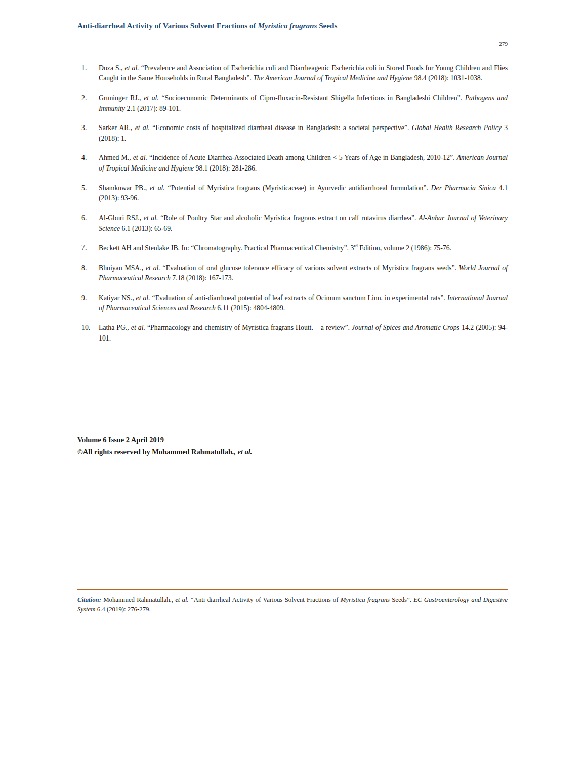Anti-diarrheal Activity of Various Solvent Fractions of Myristica fragrans Seeds
279
Doza S., et al. “Prevalence and Association of Escherichia coli and Diarrheagenic Escherichia coli in Stored Foods for Young Children and Flies Caught in the Same Households in Rural Bangladesh”. The American Journal of Tropical Medicine and Hygiene 98.4 (2018): 1031-1038.
Gruninger RJ., et al. “Socioeconomic Determinants of Cipro-floxacin-Resistant Shigella Infections in Bangladeshi Children”. Pathogens and Immunity 2.1 (2017): 89-101.
Sarker AR., et al. “Economic costs of hospitalized diarrheal disease in Bangladesh: a societal perspective”. Global Health Research Policy 3 (2018): 1.
Ahmed M., et al. “Incidence of Acute Diarrhea-Associated Death among Children < 5 Years of Age in Bangladesh, 2010-12”. American Journal of Tropical Medicine and Hygiene 98.1 (2018): 281-286.
Shamkuwar PB., et al. “Potential of Myristica fragrans (Myristicaceae) in Ayurvedic antidiarrhoeal formulation”. Der Pharmacia Sinica 4.1 (2013): 93-96.
Al-Gburi RSJ., et al. “Role of Poultry Star and alcoholic Myristica fragrans extract on calf rotavirus diarrhea”. Al-Anbar Journal of Veterinary Science 6.1 (2013): 65-69.
Beckett AH and Stenlake JB. In: “Chromatography. Practical Pharmaceutical Chemistry”. 3rd Edition, volume 2 (1986): 75-76.
Bhuiyan MSA., et al. “Evaluation of oral glucose tolerance efficacy of various solvent extracts of Myristica fragrans seeds”. World Journal of Pharmaceutical Research 7.18 (2018): 167-173.
Katiyar NS., et al. “Evaluation of anti-diarrhoeal potential of leaf extracts of Ocimum sanctum Linn. in experimental rats”. International Journal of Pharmaceutical Sciences and Research 6.11 (2015): 4804-4809.
Latha PG., et al. “Pharmacology and chemistry of Myristica fragrans Houtt. – a review”. Journal of Spices and Aromatic Crops 14.2 (2005): 94-101.
Volume 6 Issue 2 April 2019
©All rights reserved by Mohammed Rahmatullah., et al.
Citation: Mohammed Rahmatullah., et al. “Anti-diarrheal Activity of Various Solvent Fractions of Myristica fragrans Seeds”. EC Gastroenterology and Digestive System 6.4 (2019): 276-279.